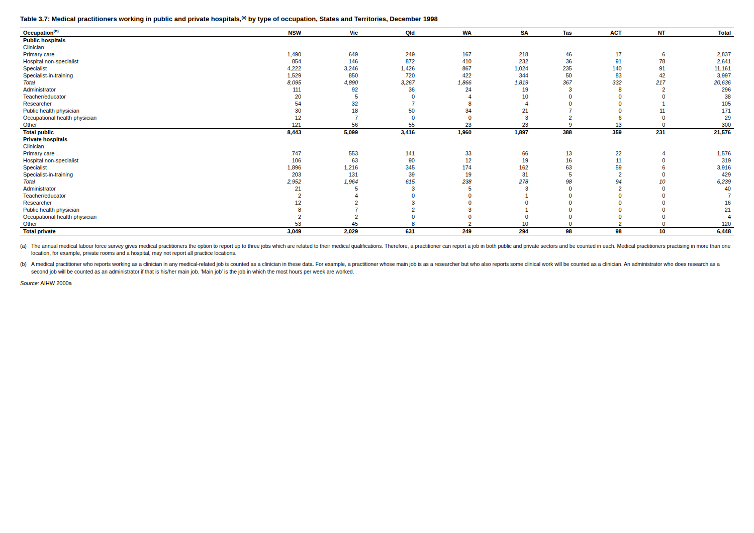Table 3.7: Medical practitioners working in public and private hospitals,(a) by type of occupation, States and Territories, December 1998
| Occupation (b) | NSW | Vic | Qld | WA | SA | Tas | ACT | NT | Total |
| --- | --- | --- | --- | --- | --- | --- | --- | --- | --- |
| Public hospitals |
| Clinician |
| Primary care | 1,490 | 649 | 249 | 167 | 218 | 46 | 17 | 6 | 2,837 |
| Hospital non-specialist | 854 | 146 | 872 | 410 | 232 | 36 | 91 | 78 | 2,641 |
| Specialist | 4,222 | 3,246 | 1,426 | 867 | 1,024 | 235 | 140 | 91 | 11,161 |
| Specialist-in-training | 1,529 | 850 | 720 | 422 | 344 | 50 | 83 | 42 | 3,997 |
| Total | 8,095 | 4,890 | 3,267 | 1,866 | 1,819 | 367 | 332 | 217 | 20,636 |
| Administrator | 111 | 92 | 36 | 24 | 19 | 3 | 8 | 2 | 296 |
| Teacher/educator | 20 | 5 | 0 | 4 | 10 | 0 | 0 | 0 | 38 |
| Researcher | 54 | 32 | 7 | 8 | 4 | 0 | 0 | 1 | 105 |
| Public health physician | 30 | 18 | 50 | 34 | 21 | 7 | 0 | 11 | 171 |
| Occupational health physician | 12 | 7 | 0 | 0 | 3 | 2 | 6 | 0 | 29 |
| Other | 121 | 56 | 55 | 23 | 23 | 9 | 13 | 0 | 300 |
| Total public | 8,443 | 5,099 | 3,416 | 1,960 | 1,897 | 388 | 359 | 231 | 21,576 |
| Private hospitals |
| Clinician |
| Primary care | 747 | 553 | 141 | 33 | 66 | 13 | 22 | 4 | 1,576 |
| Hospital non-specialist | 106 | 63 | 90 | 12 | 19 | 16 | 11 | 0 | 319 |
| Specialist | 1,896 | 1,216 | 345 | 174 | 162 | 63 | 59 | 6 | 3,916 |
| Specialist-in-training | 203 | 131 | 39 | 19 | 31 | 5 | 2 | 0 | 429 |
| Total | 2,952 | 1,964 | 615 | 238 | 278 | 98 | 94 | 10 | 6,239 |
| Administrator | 21 | 5 | 3 | 5 | 3 | 0 | 2 | 0 | 40 |
| Teacher/educator | 2 | 4 | 0 | 0 | 1 | 0 | 0 | 0 | 7 |
| Researcher | 12 | 2 | 3 | 0 | 0 | 0 | 0 | 0 | 16 |
| Public health physician | 8 | 7 | 2 | 3 | 1 | 0 | 0 | 0 | 21 |
| Occupational health physician | 2 | 2 | 0 | 0 | 0 | 0 | 0 | 0 | 4 |
| Other | 53 | 45 | 8 | 2 | 10 | 0 | 2 | 0 | 120 |
| Total private | 3,049 | 2,029 | 631 | 249 | 294 | 98 | 98 | 10 | 6,448 |
(a) The annual medical labour force survey gives medical practitioners the option to report up to three jobs which are related to their medical qualifications. Therefore, a practitioner can report a job in both public and private sectors and be counted in each. Medical practitioners practising in more than one location, for example, private rooms and a hospital, may not report all practice locations.
(b) A medical practitioner who reports working as a clinician in any medical-related job is counted as a clinician in these data. For example, a practitioner whose main job is as a researcher but who also reports some clinical work will be counted as a clinician. An administrator who does research as a second job will be counted as an administrator if that is his/her main job. 'Main job' is the job in which the most hours per week are worked.
Source: AIHW 2000a